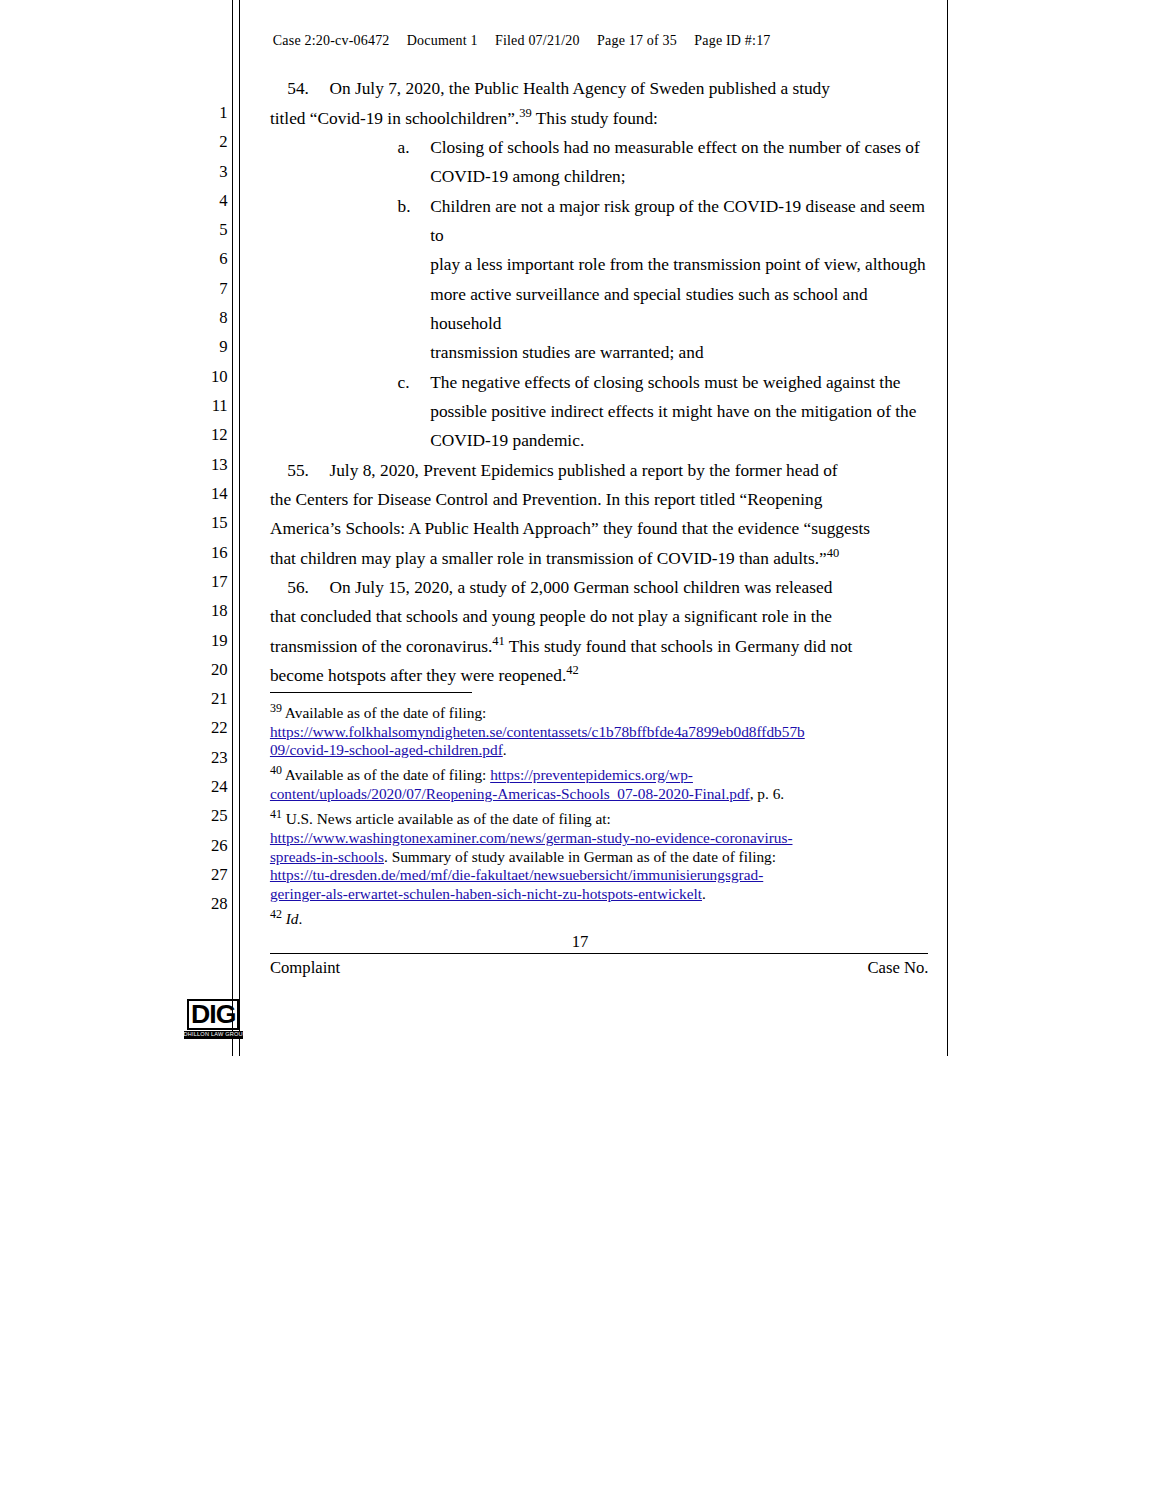Case 2:20-cv-06472 Document 1 Filed 07/21/20 Page 17 of 35 Page ID #:17
1
2
3
4
5
6
7
8
9
10
11
12
13
14
15
16
17
18
19
20
21
22
23
24
25
26
27
28
54. On July 7, 2020, the Public Health Agency of Sweden published a study
titled “Covid-19 in schoolchildren”.39 This study found:
Closing of schools had no measurable effect on the number of cases of
COVID-19 among children;
Children are not a major risk group of the COVID-19 disease and seem to
play a less important role from the transmission point of view, although
more active surveillance and special studies such as school and household
transmission studies are warranted; and
The negative effects of closing schools must be weighed against the
possible positive indirect effects it might have on the mitigation of the
COVID-19 pandemic.
55. July 8, 2020, Prevent Epidemics published a report by the former head of
the Centers for Disease Control and Prevention. In this report titled “Reopening
America’s Schools: A Public Health Approach” they found that the evidence “suggests
that children may play a smaller role in transmission of COVID-19 than adults.”40
56. On July 15, 2020, a study of 2,000 German school children was released
that concluded that schools and young people do not play a significant role in the
transmission of the coronavirus.41 This study found that schools in Germany did not
become hotspots after they were reopened.42
39 Available as of the date of filing:
https://www.folkhalsomyndigheten.se/contentassets/c1b78bffbfde4a7899eb0d8ffdb57b
09/covid-19-school-aged-children.pdf.
40 Available as of the date of filing: https://preventepidemics.org/wp-
content/uploads/2020/07/Reopening-Americas-Schools_07-08-2020-Final.pdf, p. 6.
41 U.S. News article available as of the date of filing at:
https://www.washingtonexaminer.com/news/german-study-no-evidence-coronavirus-
spreads-in-schools. Summary of study available in German as of the date of filing:
https://tu-dresden.de/med/mf/die-fakultaet/newsuebersicht/immunisierungsgrad-
geringer-als-erwartet-schulen-haben-sich-nicht-zu-hotspots-entwickelt.
42 Id.
17
DIG DHILLON LAW GROUP INC.
Complaint
Case No.